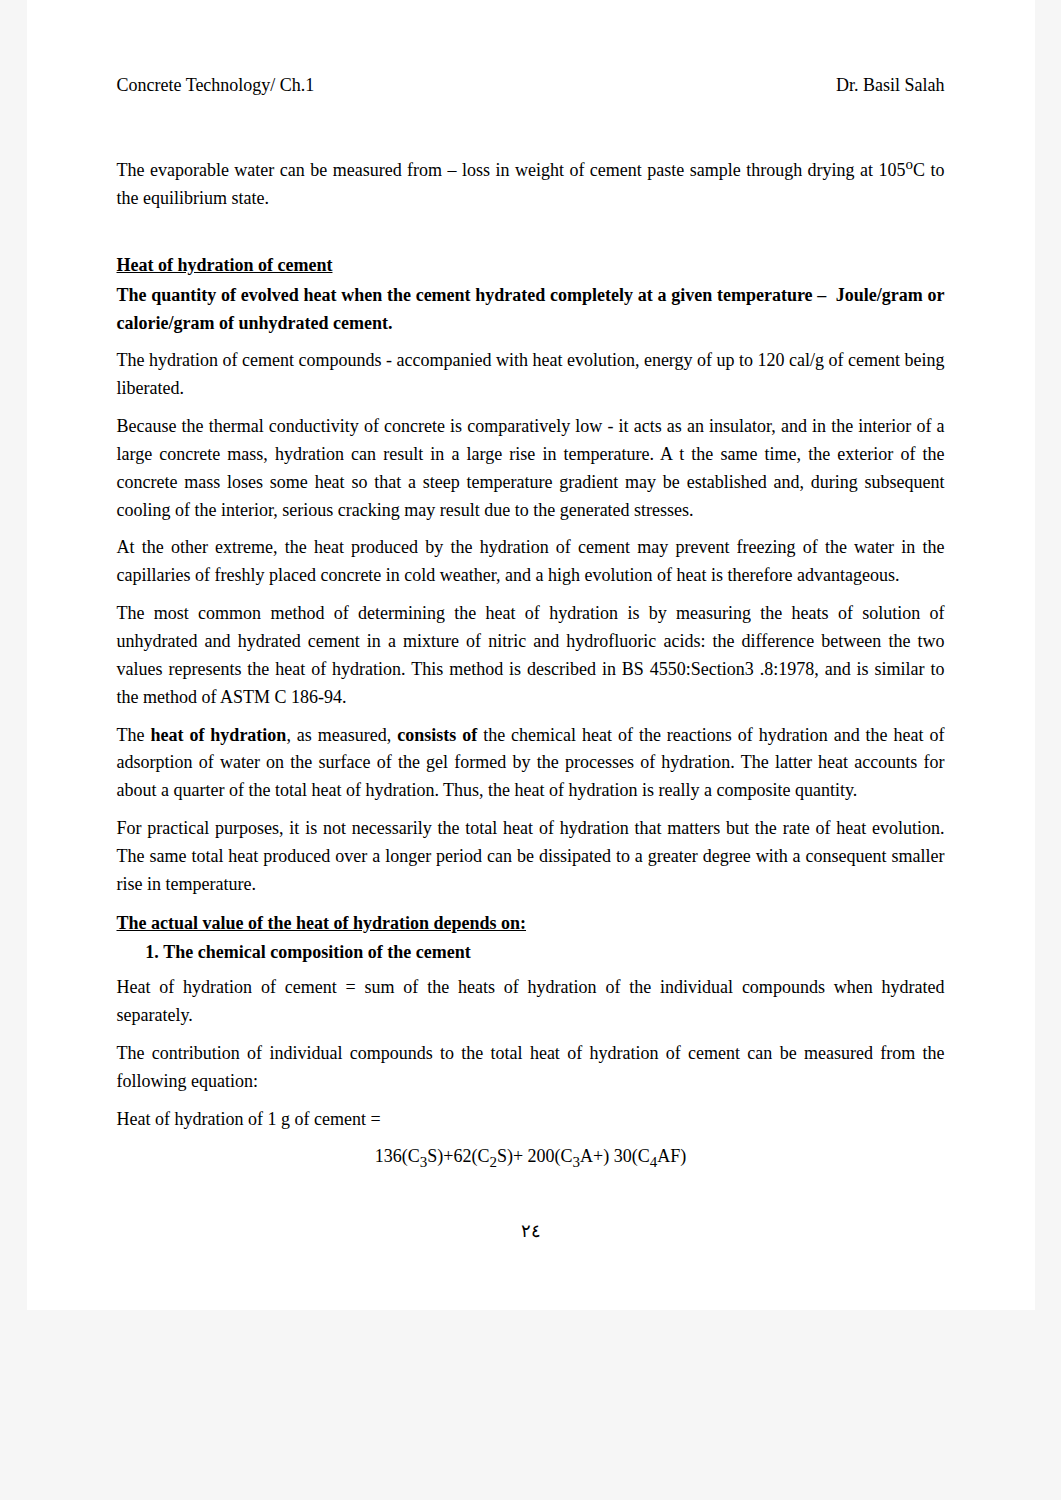Concrete Technology/ Ch.1 Dr. Basil Salah
The evaporable water can be measured from – loss in weight of cement paste sample through drying at 105oC to the equilibrium state.
Heat of hydration of cement
The quantity of evolved heat when the cement hydrated completely at a given temperature – Joule/gram or calorie/gram of unhydrated cement.
The hydration of cement compounds - accompanied with heat evolution, energy of up to 120 cal/g of cement being liberated.
Because the thermal conductivity of concrete is comparatively low - it acts as an insulator, and in the interior of a large concrete mass, hydration can result in a large rise in temperature. A t the same time, the exterior of the concrete mass loses some heat so that a steep temperature gradient may be established and, during subsequent cooling of the interior, serious cracking may result due to the generated stresses.
At the other extreme, the heat produced by the hydration of cement may prevent freezing of the water in the capillaries of freshly placed concrete in cold weather, and a high evolution of heat is therefore advantageous.
The most common method of determining the heat of hydration is by measuring the heats of solution of unhydrated and hydrated cement in a mixture of nitric and hydrofluoric acids: the difference between the two values represents the heat of hydration. This method is described in BS 4550:Section3 .8:1978, and is similar to the method of ASTM C 186-94.
The heat of hydration, as measured, consists of the chemical heat of the reactions of hydration and the heat of adsorption of water on the surface of the gel formed by the processes of hydration. The latter heat accounts for about a quarter of the total heat of hydration. Thus, the heat of hydration is really a composite quantity.
For practical purposes, it is not necessarily the total heat of hydration that matters but the rate of heat evolution. The same total heat produced over a longer period can be dissipated to a greater degree with a consequent smaller rise in temperature.
The actual value of the heat of hydration depends on:
The chemical composition of the cement
Heat of hydration of cement = sum of the heats of hydration of the individual compounds when hydrated separately.
The contribution of individual compounds to the total heat of hydration of cement can be measured from the following equation:
Heat of hydration of 1 g of cement =
136(C3S)+62(C2S)+ 200(C3A+) 30(C4AF)
٢٤